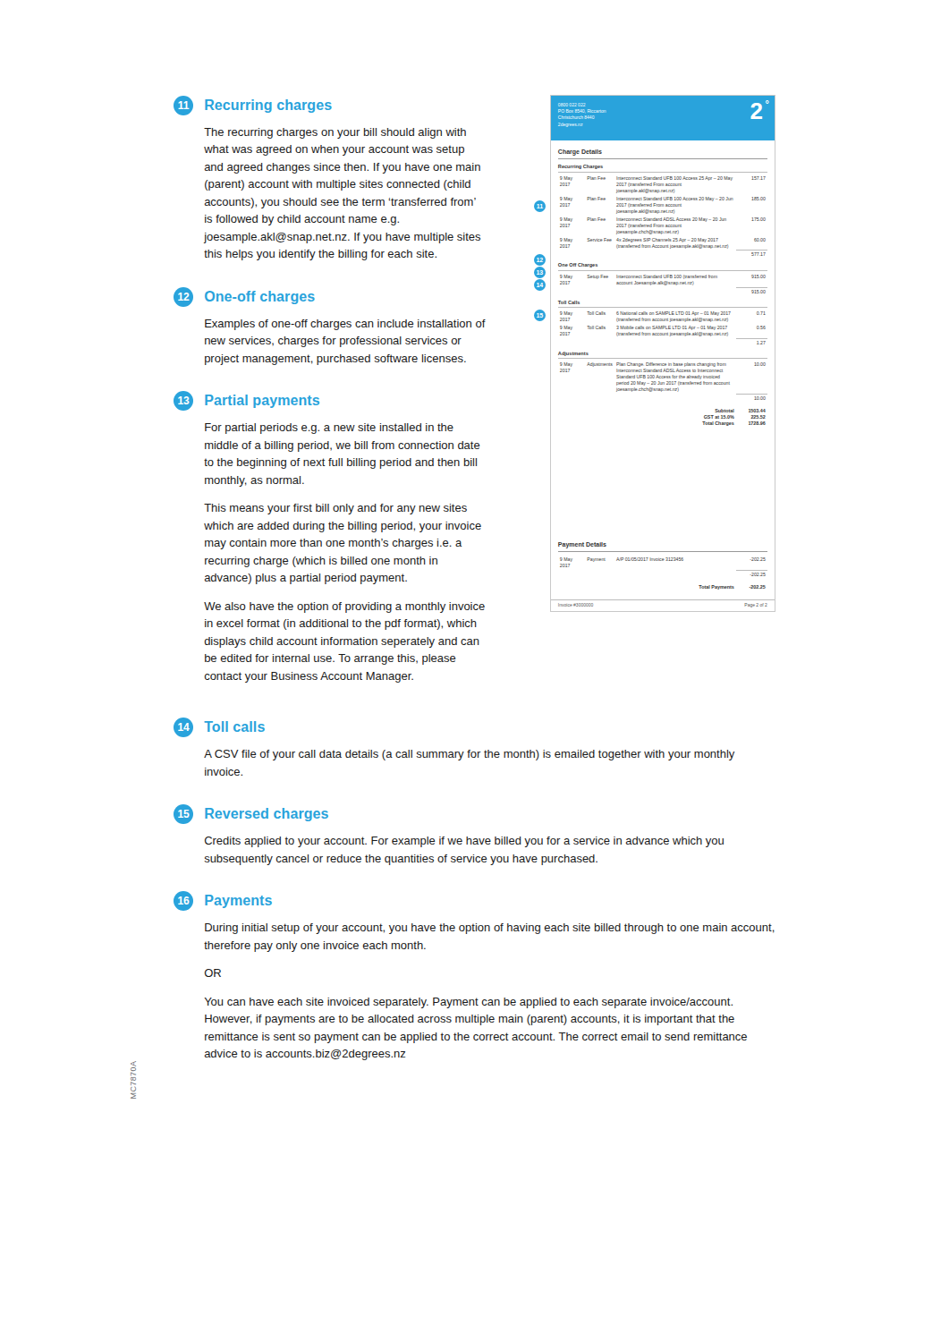11
Recurring charges
The recurring charges on your bill should align with what was agreed on when your account was setup and agreed changes since then. If you have one main (parent) account with multiple sites connected (child accounts), you should see the term ‘transferred from’ is followed by child account name e.g. joesample.akl@snap.net.nz. If you have multiple sites this helps you identify the billing for each site.
12
One-off charges
Examples of one-off charges can include installation of new services, charges for professional services or project management, purchased software licenses.
13
Partial payments
For partial periods e.g. a new site installed in the middle of a billing period, we bill from connection date to the beginning of next full billing period and then bill monthly, as normal.
This means your first bill only and for any new sites which are added during the billing period, your invoice may contain more than one month’s charges i.e. a recurring charge (which is billed one month in advance) plus a partial period payment.
We also have the option of providing a monthly invoice in excel format (in additional to the pdf format), which displays child account information seperately and can be edited for internal use. To arrange this, please contact your Business Account Manager.
11 12 13 14 15
0800 022 022
PO Box 8540, Riccarton
Christchurch 8440
2degrees.nz
2°
Charge Details
Recurring Charges
| 9 May 2017 | Plan Fee | Interconnect Standard UFB 100 Access 25 Apr – 20 May 2017 (transferred From account joesample.akl@snap.net.nz) | 157.17 |
| 9 May 2017 | Plan Fee | Interconnect Standard UFB 100 Access 20 May – 20 Jun 2017 (transferred From account joesample.akl@snap.net.nz) | 185.00 |
| 9 May 2017 | Plan Fee | Interconnect Standard ADSL Access 20 May – 20 Jun 2017 (transferred From account joesample.chch@snap.net.nz) | 175.00 |
| 9 May 2017 | Service Fee | 4x 2degrees SIP Channels 25 Apr – 20 May 2017 (transferred from Account joesample.akl@snap.net.nz) | 60.00 |
| | 577.17 |
One Off Charges
| 9 May 2017 | Setup Fee | Interconnect Standard UFB 100 (transferred from account Joesample.alk@snap.net.nz) | 915.00 |
| | 915.00 |
Toll Calls
| 9 May 2017 | Toll Calls | 6 National calls on SAMPLE LTD 01 Apr – 01 May 2017 (transferred from account joesample.akl@snap.net.nz) | 0.71 |
| 9 May 2017 | Toll Calls | 3 Mobile calls on SAMPLE LTD 01 Apr – 01 May 2017 (transferred from account joesample.akl@snap.net.nz) | 0.56 |
| | 1.27 |
Adjustments
| 9 May 2017 | Adjustments | Plan Change. Difference in base plans changing from Interconnect Standard ADSL Access to Interconnect Standard UFB 100 Access for the already invoiced period 20 May – 20 Jun 2017 (transferred from account joesample.chch@snap.net.nz) | 10.00 |
| | 10.00 |
| Subtotal | 1503.44 |
| GST at 15.0% | 225.52 |
| Total Charges | 1728.96 |
Payment Details
| 9 May 2017 | Payment | A/P 01/05/2017 Invoice 3123456 | -202.25 |
| | -202.25 |
| Total Payments | -202.25 |
Invoice #3000000 Page 2 of 2
14
Toll calls
A CSV file of your call data details (a call summary for the month) is emailed together with your monthly invoice.
15
Reversed charges
Credits applied to your account. For example if we have billed you for a service in advance which you subsequently cancel or reduce the quantities of service you have purchased.
16
Payments
During initial setup of your account, you have the option of having each site billed through to one main account, therefore pay only one invoice each month.
OR
You can have each site invoiced separately. Payment can be applied to each separate invoice/account. However, if payments are to be allocated across multiple main (parent) accounts, it is important that the remittance is sent so payment can be applied to the correct account. The correct email to send remittance advice to is accounts.biz@2degrees.nz
MC7870A